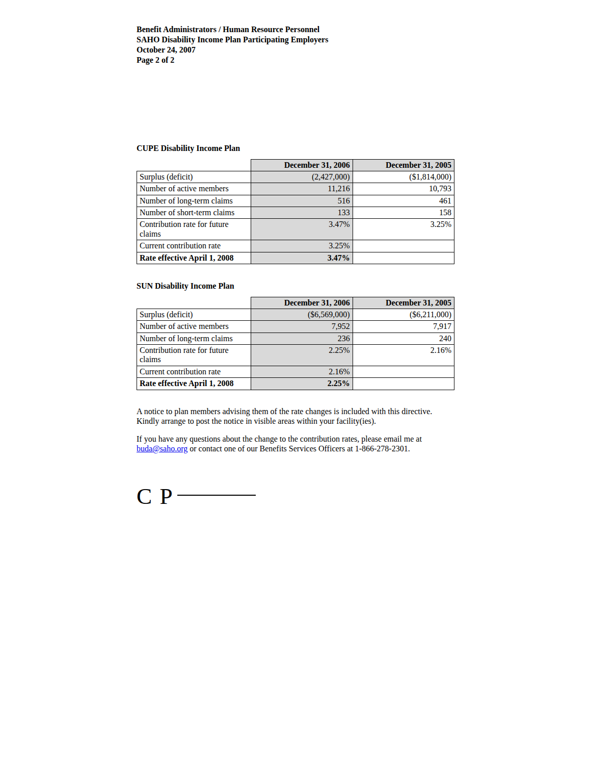Benefit Administrators / Human Resource Personnel
SAHO Disability Income Plan Participating Employers
October 24, 2007
Page 2 of 2
CUPE Disability Income Plan
| | December 31, 2006 | December 31, 2005 |
| --- | --- | --- |
| Surplus (deficit) | (2,427,000) | ($1,814,000) |
| Number of active members | 11,216 | 10,793 |
| Number of long-term claims | 516 | 461 |
| Number of short-term claims | 133 | 158 |
| Contribution rate for future claims | 3.47% | 3.25% |
| Current contribution rate | 3.25% | |
| Rate effective April 1, 2008 | 3.47% | |
SUN Disability Income Plan
| | December 31, 2006 | December 31, 2005 |
| --- | --- | --- |
| Surplus (deficit) | ($6,569,000) | ($6,211,000) |
| Number of active members | 7,952 | 7,917 |
| Number of long-term claims | 236 | 240 |
| Contribution rate for future claims | 2.25% | 2.16% |
| Current contribution rate | 2.16% | |
| Rate effective April 1, 2008 | 2.25% | |
A notice to plan members advising them of the rate changes is included with this directive. Kindly arrange to post the notice in visible areas within your facility(ies).
If you have any questions about the change to the contribution rates, please email me at buda@saho.org or contact one of our Benefits Services Officers at 1-866-278-2301.
C P